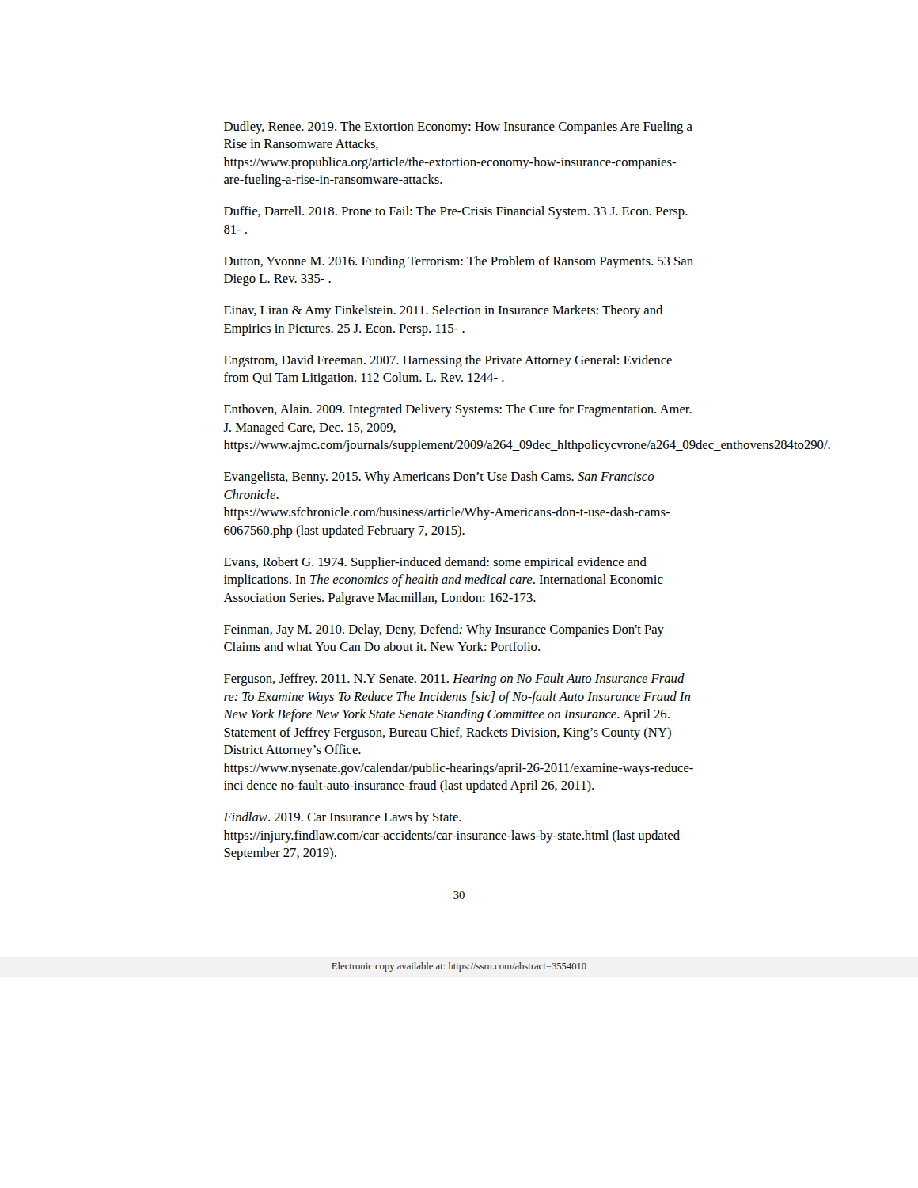Dudley, Renee. 2019. The Extortion Economy: How Insurance Companies Are Fueling a Rise in Ransomware Attacks,
https://www.propublica.org/article/the-extortion-economy-how-insurance-companies-are-fueling-a-rise-in-ransomware-attacks.
Duffie, Darrell. 2018. Prone to Fail: The Pre-Crisis Financial System. 33 J. Econ. Persp. 81- .
Dutton, Yvonne M. 2016. Funding Terrorism: The Problem of Ransom Payments. 53 San Diego L. Rev. 335- .
Einav, Liran & Amy Finkelstein. 2011. Selection in Insurance Markets: Theory and Empirics in Pictures. 25 J. Econ. Persp. 115- .
Engstrom, David Freeman. 2007. Harnessing the Private Attorney General: Evidence from Qui Tam Litigation. 112 Colum. L. Rev. 1244- .
Enthoven, Alain. 2009. Integrated Delivery Systems: The Cure for Fragmentation. Amer. J. Managed Care, Dec. 15, 2009,
https://www.ajmc.com/journals/supplement/2009/a264_09dec_hlthpolicycvrone/a264_09dec_enthovens284to290/.
Evangelista, Benny. 2015. Why Americans Don’t Use Dash Cams. San Francisco Chronicle.
https://www.sfchronicle.com/business/article/Why-Americans-don-t-use-dash-cams-6067560.php (last updated February 7, 2015).
Evans, Robert G. 1974. Supplier-induced demand: some empirical evidence and implications. In The economics of health and medical care. International Economic Association Series. Palgrave Macmillan, London: 162-173.
Feinman, Jay M. 2010. Delay, Deny, Defend: Why Insurance Companies Don't Pay Claims and what You Can Do about it. New York: Portfolio.
Ferguson, Jeffrey. 2011. N.Y Senate. 2011. Hearing on No Fault Auto Insurance Fraud re: To Examine Ways To Reduce The Incidents [sic] of No-fault Auto Insurance Fraud In New York Before New York State Senate Standing Committee on Insurance. April 26. Statement of Jeffrey Ferguson, Bureau Chief, Rackets Division, King’s County (NY) District Attorney’s Office.
https://www.nysenate.gov/calendar/public-hearings/april-26-2011/examine-ways-reduce-inci dence no-fault-auto-insurance-fraud (last updated April 26, 2011).
Findlaw. 2019. Car Insurance Laws by State.
https://injury.findlaw.com/car-accidents/car-insurance-laws-by-state.html (last updated September 27, 2019).
30
Electronic copy available at: https://ssrn.com/abstract=3554010